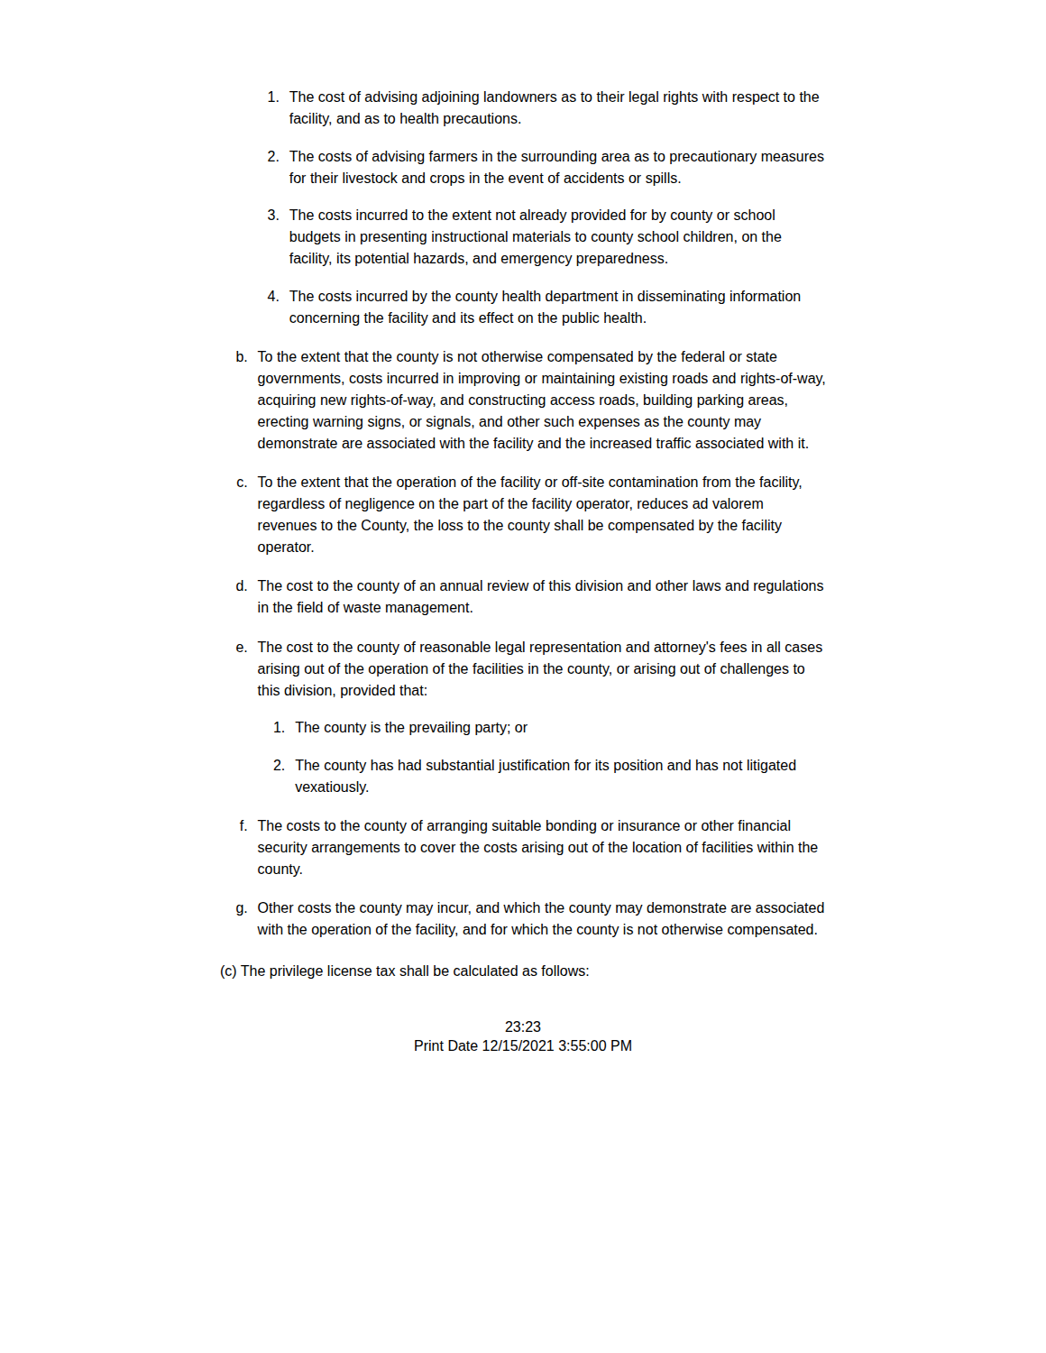The cost of advising adjoining landowners as to their legal rights with respect to the facility, and as to health precautions.
The costs of advising farmers in the surrounding area as to precautionary measures for their livestock and crops in the event of accidents or spills.
The costs incurred to the extent not already provided for by county or school budgets in presenting instructional materials to county school children, on the facility, its potential hazards, and emergency preparedness.
The costs incurred by the county health department in disseminating information concerning the facility and its effect on the public health.
To the extent that the county is not otherwise compensated by the federal or state governments, costs incurred in improving or maintaining existing roads and rights-of-way, acquiring new rights-of-way, and constructing access roads, building parking areas, erecting warning signs, or signals, and other such expenses as the county may demonstrate are associated with the facility and the increased traffic associated with it.
To the extent that the operation of the facility or off-site contamination from the facility, regardless of negligence on the part of the facility operator, reduces ad valorem revenues to the County, the loss to the county shall be compensated by the facility operator.
The cost to the county of an annual review of this division and other laws and regulations in the field of waste management.
The cost to the county of reasonable legal representation and attorney's fees in all cases arising out of the operation of the facilities in the county, or arising out of challenges to this division, provided that:
The county is the prevailing party; or
The county has had substantial justification for its position and has not litigated vexatiously.
The costs to the county of arranging suitable bonding or insurance or other financial security arrangements to cover the costs arising out of the location of facilities within the county.
Other costs the county may incur, and which the county may demonstrate are associated with the operation of the facility, and for which the county is not otherwise compensated.
(c) The privilege license tax shall be calculated as follows:
23:23
Print Date 12/15/2021 3:55:00 PM